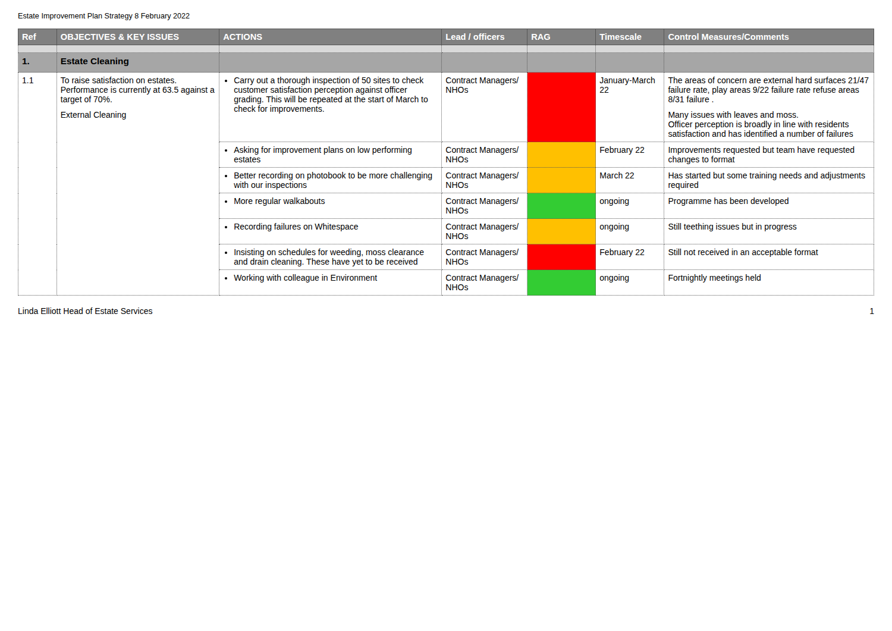Estate Improvement Plan Strategy 8 February 2022
| Ref | OBJECTIVES & KEY ISSUES | ACTIONS | Lead / officers | RAG | Timescale | Control Measures/Comments |
| --- | --- | --- | --- | --- | --- | --- |
| 1. | Estate Cleaning | | | | | |
| 1.1 | To raise satisfaction on estates. Performance is currently at 63.5 against a target of 70%. External Cleaning | Carry out a thorough inspection of 50 sites to check customer satisfaction perception against officer grading. This will be repeated at the start of March to check for improvements. | Contract Managers/ NHOs | | January-March 22 | The areas of concern are external hard surfaces 21/47 failure rate, play areas 9/22 failure rate refuse areas 8/31 failure . Many issues with leaves and moss. Officer perception is broadly in line with residents satisfaction and has identified a number of failures |
| Asking for improvement plans on low performing estates | Contract Managers/ NHOs | | February 22 | Improvements requested but team have requested changes to format |
| Better recording on photobook to be more challenging with our inspections | Contract Managers/ NHOs | | March 22 | Has started but some training needs and adjustments required |
| More regular walkabouts | Contract Managers/ NHOs | | ongoing | Programme has been developed |
| Recording failures on Whitespace | Contract Managers/ NHOs | | ongoing | Still teething issues but in progress |
| Insisting on schedules for weeding, moss clearance and drain cleaning. These have yet to be received | Contract Managers/ NHOs | | February 22 | Still not received in an acceptable format |
| Working with colleague in Environment | Contract Managers/ NHOs | | ongoing | Fortnightly meetings held |
Linda Elliott Head of Estate Services 1